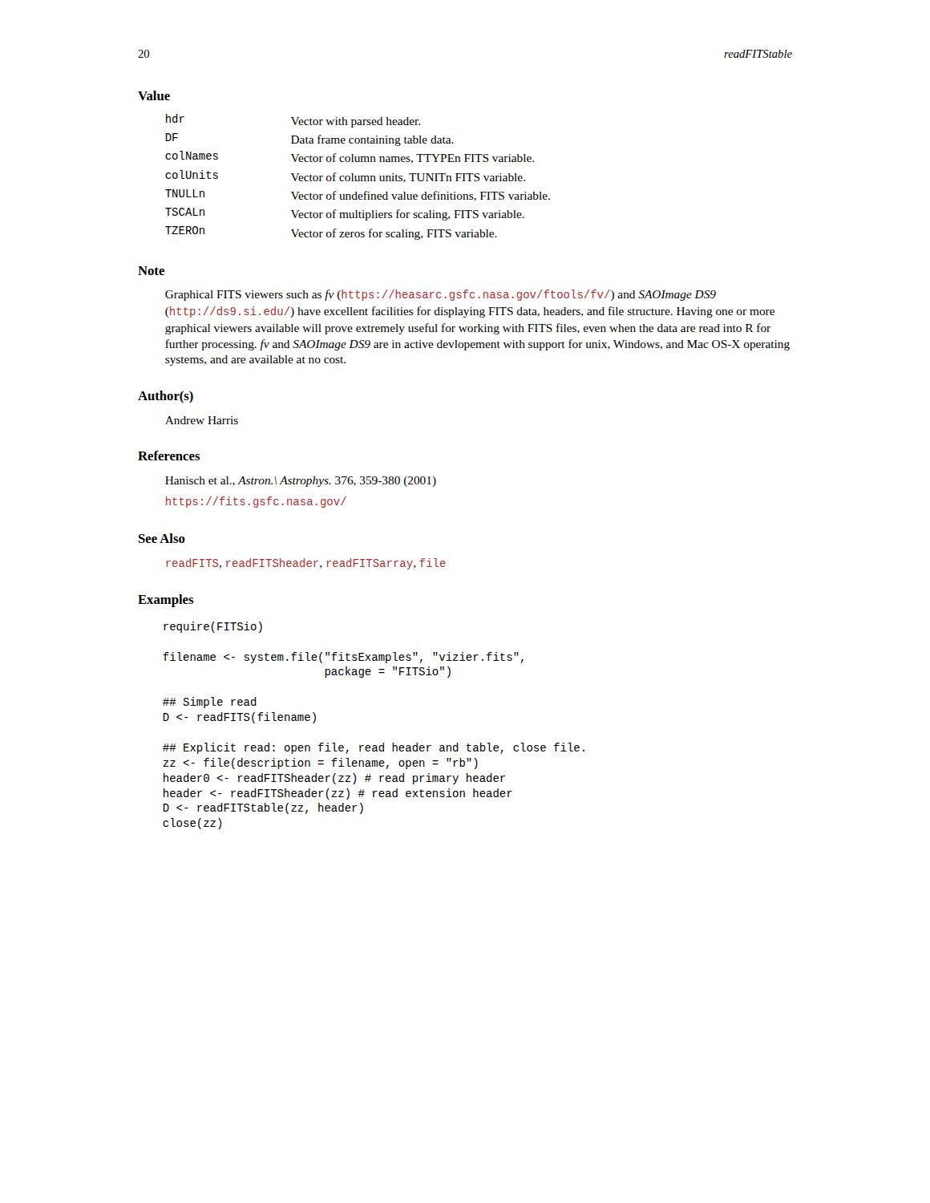20 readFITStable
Value
| hdr | Vector with parsed header. |
| DF | Data frame containing table data. |
| colNames | Vector of column names, TTYPEn FITS variable. |
| colUnits | Vector of column units, TUNITn FITS variable. |
| TNULLn | Vector of undefined value definitions, FITS variable. |
| TSCALn | Vector of multipliers for scaling, FITS variable. |
| TZEROn | Vector of zeros for scaling, FITS variable. |
Note
Graphical FITS viewers such as fv (https://heasarc.gsfc.nasa.gov/ftools/fv/) and SAOImage DS9 (http://ds9.si.edu/) have excellent facilities for displaying FITS data, headers, and file structure. Having one or more graphical viewers available will prove extremely useful for working with FITS files, even when the data are read into R for further processing. fv and SAOImage DS9 are in active devlopement with support for unix, Windows, and Mac OS-X operating systems, and are available at no cost.
Author(s)
Andrew Harris
References
Hanisch et al., Astron.\ Astrophys. 376, 359-380 (2001)
https://fits.gsfc.nasa.gov/
See Also
readFITS, readFITSheader, readFITSarray, file
Examples
require(FITSio)

filename <- system.file("fitsExamples", "vizier.fits",
                        package = "FITSio")

## Simple read
D <- readFITS(filename)

## Explicit read: open file, read header and table, close file.
zz <- file(description = filename, open = "rb")
header0 <- readFITSheader(zz) # read primary header
header <- readFITSheader(zz) # read extension header
D <- readFITStable(zz, header)
close(zz)